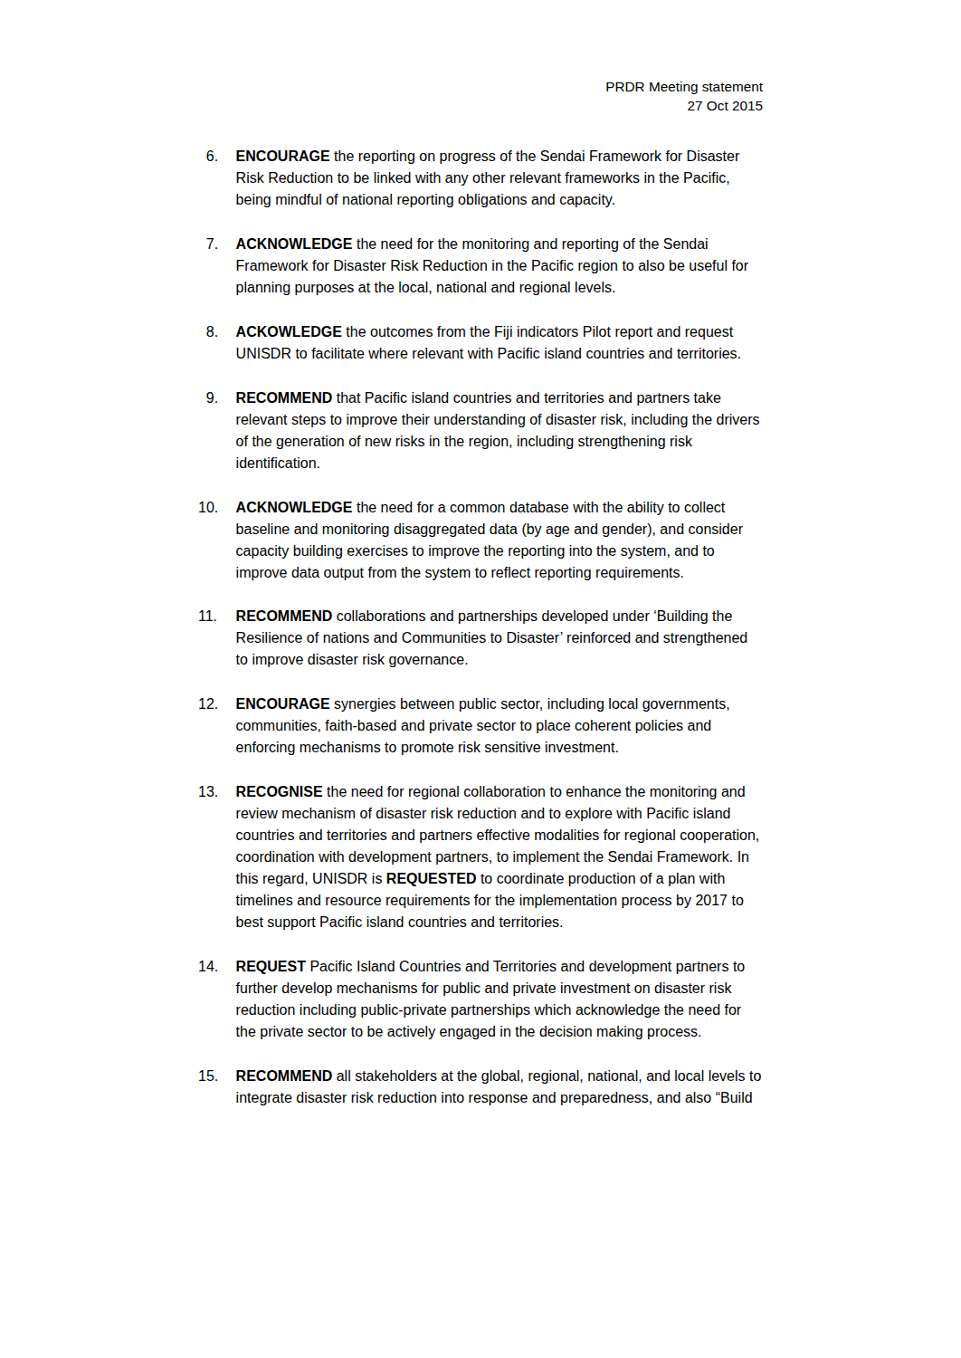PRDR Meeting statement
27 Oct 2015
ENCOURAGE the reporting on progress of the Sendai Framework for Disaster Risk Reduction to be linked with any other relevant frameworks in the Pacific, being mindful of national reporting obligations and capacity.
ACKNOWLEDGE the need for the monitoring and reporting of the Sendai Framework for Disaster Risk Reduction in the Pacific region to also be useful for planning purposes at the local, national and regional levels.
ACKOWLEDGE the outcomes from the Fiji indicators Pilot report and request UNISDR to facilitate where relevant with Pacific island countries and territories.
RECOMMEND that Pacific island countries and territories and partners take relevant steps to improve their understanding of disaster risk, including the drivers of the generation of new risks in the region, including strengthening risk identification.
ACKNOWLEDGE the need for a common database with the ability to collect baseline and monitoring disaggregated data (by age and gender), and consider capacity building exercises to improve the reporting into the system, and to improve data output from the system to reflect reporting requirements.
RECOMMEND collaborations and partnerships developed under ‘Building the Resilience of nations and Communities to Disaster’ reinforced and strengthened to improve disaster risk governance.
ENCOURAGE synergies between public sector, including local governments, communities, faith-based and private sector to place coherent policies and enforcing mechanisms to promote risk sensitive investment.
RECOGNISE the need for regional collaboration to enhance the monitoring and review mechanism of disaster risk reduction and to explore with Pacific island countries and territories and partners effective modalities for regional cooperation, coordination with development partners, to implement the Sendai Framework. In this regard, UNISDR is REQUESTED to coordinate production of a plan with timelines and resource requirements for the implementation process by 2017 to best support Pacific island countries and territories.
REQUEST Pacific Island Countries and Territories and development partners to further develop mechanisms for public and private investment on disaster risk reduction including public-private partnerships which acknowledge the need for the private sector to be actively engaged in the decision making process.
RECOMMEND all stakeholders at the global, regional, national, and local levels to integrate disaster risk reduction into response and preparedness, and also “Build